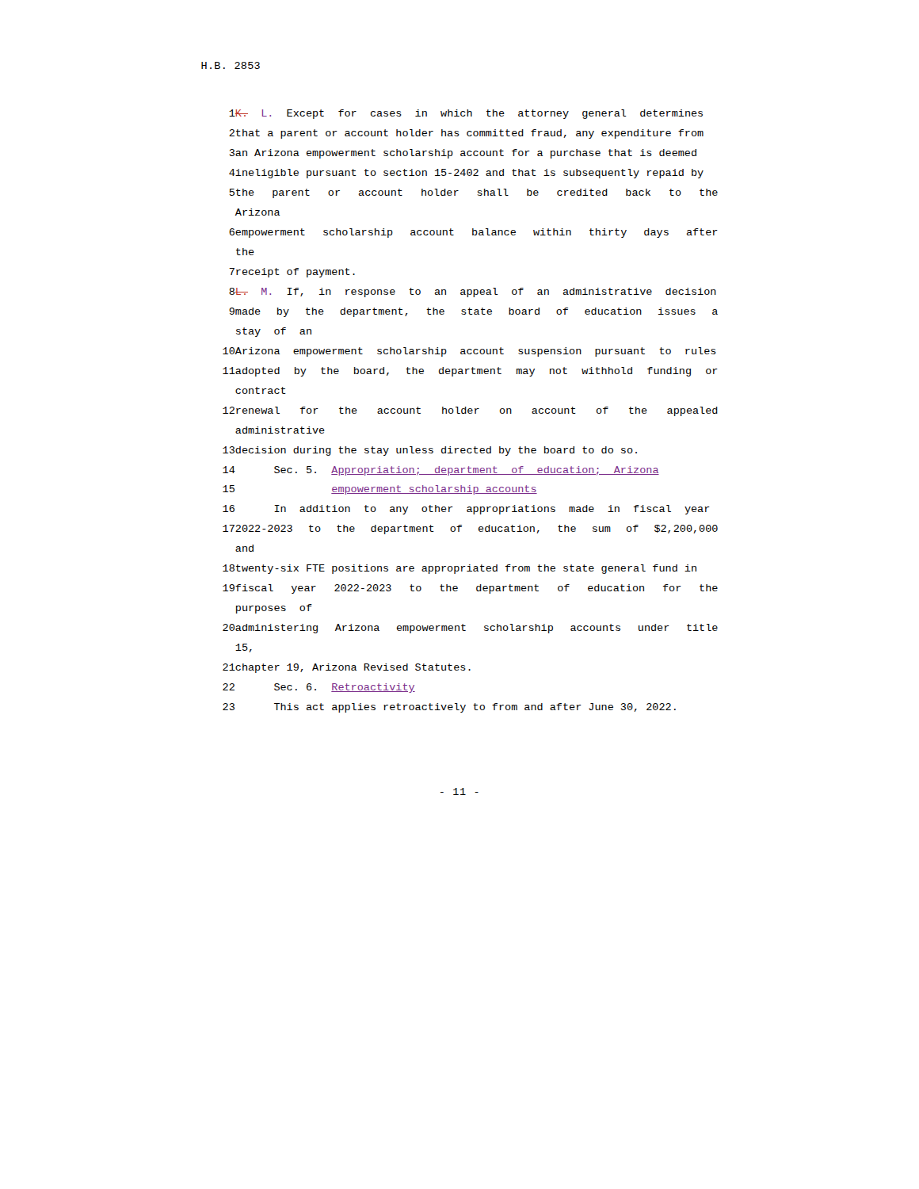H.B. 2853
| 1 | K. L. Except for cases in which the attorney general determines |
| 2 | that a parent or account holder has committed fraud, any expenditure from |
| 3 | an Arizona empowerment scholarship account for a purchase that is deemed |
| 4 | ineligible pursuant to section 15-2402 and that is subsequently repaid by |
| 5 | the parent or account holder shall be credited back to the Arizona |
| 6 | empowerment scholarship account balance within thirty days after the |
| 7 | receipt of payment. |
| 8 | L. M. If, in response to an appeal of an administrative decision |
| 9 | made by the department, the state board of education issues a stay of an |
| 10 | Arizona empowerment scholarship account suspension pursuant to rules |
| 11 | adopted by the board, the department may not withhold funding or contract |
| 12 | renewal for the account holder on account of the appealed administrative |
| 13 | decision during the stay unless directed by the board to do so. |
| 14 | Sec. 5. Appropriation; department of education; Arizona |
| 15 | empowerment scholarship accounts |
| 16 | In addition to any other appropriations made in fiscal year |
| 17 | 2022-2023 to the department of education, the sum of $2,200,000 and |
| 18 | twenty-six FTE positions are appropriated from the state general fund in |
| 19 | fiscal year 2022-2023 to the department of education for the purposes of |
| 20 | administering Arizona empowerment scholarship accounts under title 15, |
| 21 | chapter 19, Arizona Revised Statutes. |
| 22 | Sec. 6. Retroactivity |
| 23 | This act applies retroactively to from and after June 30, 2022. |
- 11 -